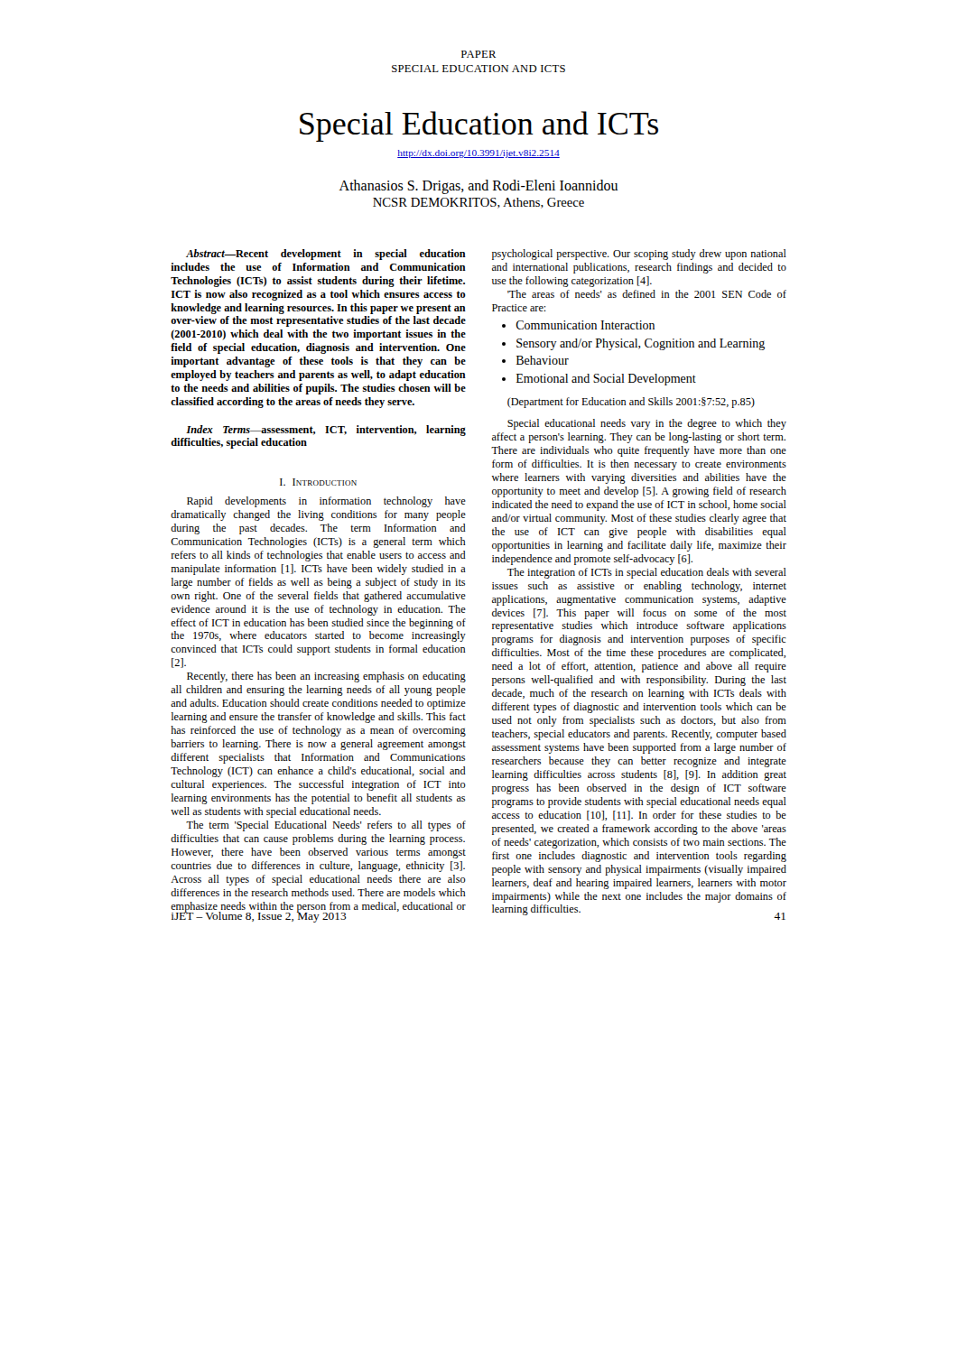PAPER
Special Education and ICTs
Special Education and ICTs
http://dx.doi.org/10.3991/ijet.v8i2.2514
Athanasios S. Drigas, and Rodi-Eleni Ioannidou
NCSR DEMOKRITOS, Athens, Greece
Abstract—Recent development in special education includes the use of Information and Communication Technologies (ICTs) to assist students during their lifetime. ICT is now also recognized as a tool which ensures access to knowledge and learning resources. In this paper we present an over-view of the most representative studies of the last decade (2001-2010) which deal with the two important issues in the field of special education, diagnosis and intervention. One important advantage of these tools is that they can be employed by teachers and parents as well, to adapt education to the needs and abilities of pupils. The studies chosen will be classified according to the areas of needs they serve.
Index Terms—assessment, ICT, intervention, learning difficulties, special education
I. Introduction
Rapid developments in information technology have dramatically changed the living conditions for many people during the past decades. The term Information and Communication Technologies (ICTs) is a general term which refers to all kinds of technologies that enable users to access and manipulate information [1]. ICTs have been widely studied in a large number of fields as well as being a subject of study in its own right. One of the several fields that gathered accumulative evidence around it is the use of technology in education. The effect of ICT in education has been studied since the beginning of the 1970s, where educators started to become increasingly convinced that ICTs could support students in formal education [2].
Recently, there has been an increasing emphasis on educating all children and ensuring the learning needs of all young people and adults. Education should create conditions needed to optimize learning and ensure the transfer of knowledge and skills. This fact has reinforced the use of technology as a mean of overcoming barriers to learning. There is now a general agreement amongst different specialists that Information and Communications Technology (ICT) can enhance a child's educational, social and cultural experiences. The successful integration of ICT into learning environments has the potential to benefit all students as well as students with special educational needs.
The term 'Special Educational Needs' refers to all types of difficulties that can cause problems during the learning process. However, there have been observed various terms amongst countries due to differences in culture, language, ethnicity [3]. Across all types of special educational needs there are also differences in the research methods used. There are models which emphasize needs within the person from a medical, educational or psychological perspective. Our scoping study drew upon national and international publications, research findings and decided to use the following categorization [4].
'The areas of needs' as defined in the 2001 SEN Code of Practice are:
Communication Interaction
Sensory and/or Physical, Cognition and Learning
Behaviour
Emotional and Social Development
(Department for Education and Skills 2001:§7:52, p.85)
Special educational needs vary in the degree to which they affect a person's learning. They can be long-lasting or short term. There are individuals who quite frequently have more than one form of difficulties. It is then necessary to create environments where learners with varying diversities and abilities have the opportunity to meet and develop [5]. A growing field of research indicated the need to expand the use of ICT in school, home social and/or virtual community. Most of these studies clearly agree that the use of ICT can give people with disabilities equal opportunities in learning and facilitate daily life, maximize their independence and promote self-advocacy [6].
The integration of ICTs in special education deals with several issues such as assistive or enabling technology, internet applications, augmentative communication systems, adaptive devices [7]. This paper will focus on some of the most representative studies which introduce software applications programs for diagnosis and intervention purposes of specific difficulties. Most of the time these procedures are complicated, need a lot of effort, attention, patience and above all require persons well-qualified and with responsibility. During the last decade, much of the research on learning with ICTs deals with different types of diagnostic and intervention tools which can be used not only from specialists such as doctors, but also from teachers, special educators and parents. Recently, computer based assessment systems have been supported from a large number of researchers because they can better recognize and integrate learning difficulties across students [8], [9]. In addition great progress has been observed in the design of ICT software programs to provide students with special educational needs equal access to education [10], [11]. In order for these studies to be presented, we created a framework according to the above 'areas of needs' categorization, which consists of two main sections. The first one includes diagnostic and intervention tools regarding people with sensory and physical impairments (visually impaired learners, deaf and hearing impaired learners, learners with motor impairments) while the next one includes the major domains of learning difficulties.
iJET – Volume 8, Issue 2, May 2013
41